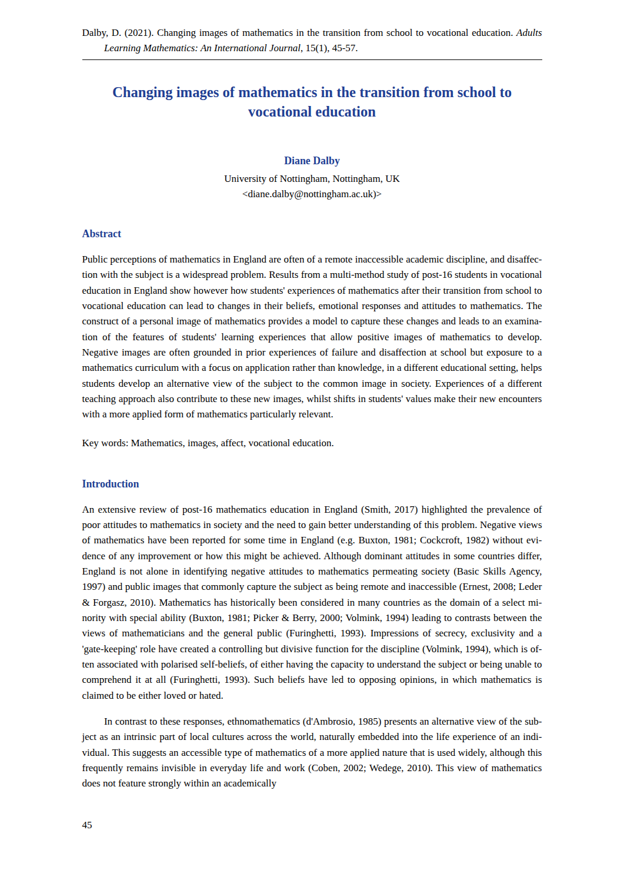Dalby, D. (2021). Changing images of mathematics in the transition from school to vocational education. Adults Learning Mathematics: An International Journal, 15(1), 45-57.
Changing images of mathematics in the transition from school to vocational education
Diane Dalby University of Nottingham, Nottingham, UK <diane.dalby@nottingham.ac.uk)>
Abstract
Public perceptions of mathematics in England are often of a remote inaccessible academic discipline, and disaffection with the subject is a widespread problem. Results from a multi-method study of post-16 students in vocational education in England show however how students' experiences of mathematics after their transition from school to vocational education can lead to changes in their beliefs, emotional responses and attitudes to mathematics. The construct of a personal image of mathematics provides a model to capture these changes and leads to an examination of the features of students' learning experiences that allow positive images of mathematics to develop. Negative images are often grounded in prior experiences of failure and disaffection at school but exposure to a mathematics curriculum with a focus on application rather than knowledge, in a different educational setting, helps students develop an alternative view of the subject to the common image in society. Experiences of a different teaching approach also contribute to these new images, whilst shifts in students' values make their new encounters with a more applied form of mathematics particularly relevant.
Key words: Mathematics, images, affect, vocational education.
Introduction
An extensive review of post-16 mathematics education in England (Smith, 2017) highlighted the prevalence of poor attitudes to mathematics in society and the need to gain better understanding of this problem. Negative views of mathematics have been reported for some time in England (e.g. Buxton, 1981; Cockcroft, 1982) without evidence of any improvement or how this might be achieved. Although dominant attitudes in some countries differ, England is not alone in identifying negative attitudes to mathematics permeating society (Basic Skills Agency, 1997) and public images that commonly capture the subject as being remote and inaccessible (Ernest, 2008; Leder & Forgasz, 2010). Mathematics has historically been considered in many countries as the domain of a select minority with special ability (Buxton, 1981; Picker & Berry, 2000; Volmink, 1994) leading to contrasts between the views of mathematicians and the general public (Furinghetti, 1993). Impressions of secrecy, exclusivity and a 'gate-keeping' role have created a controlling but divisive function for the discipline (Volmink, 1994), which is often associated with polarised self-beliefs, of either having the capacity to understand the subject or being unable to comprehend it at all (Furinghetti, 1993). Such beliefs have led to opposing opinions, in which mathematics is claimed to be either loved or hated.
In contrast to these responses, ethnomathematics (d'Ambrosio, 1985) presents an alternative view of the subject as an intrinsic part of local cultures across the world, naturally embedded into the life experience of an individual. This suggests an accessible type of mathematics of a more applied nature that is used widely, although this frequently remains invisible in everyday life and work (Coben, 2002; Wedege, 2010). This view of mathematics does not feature strongly within an academically
45